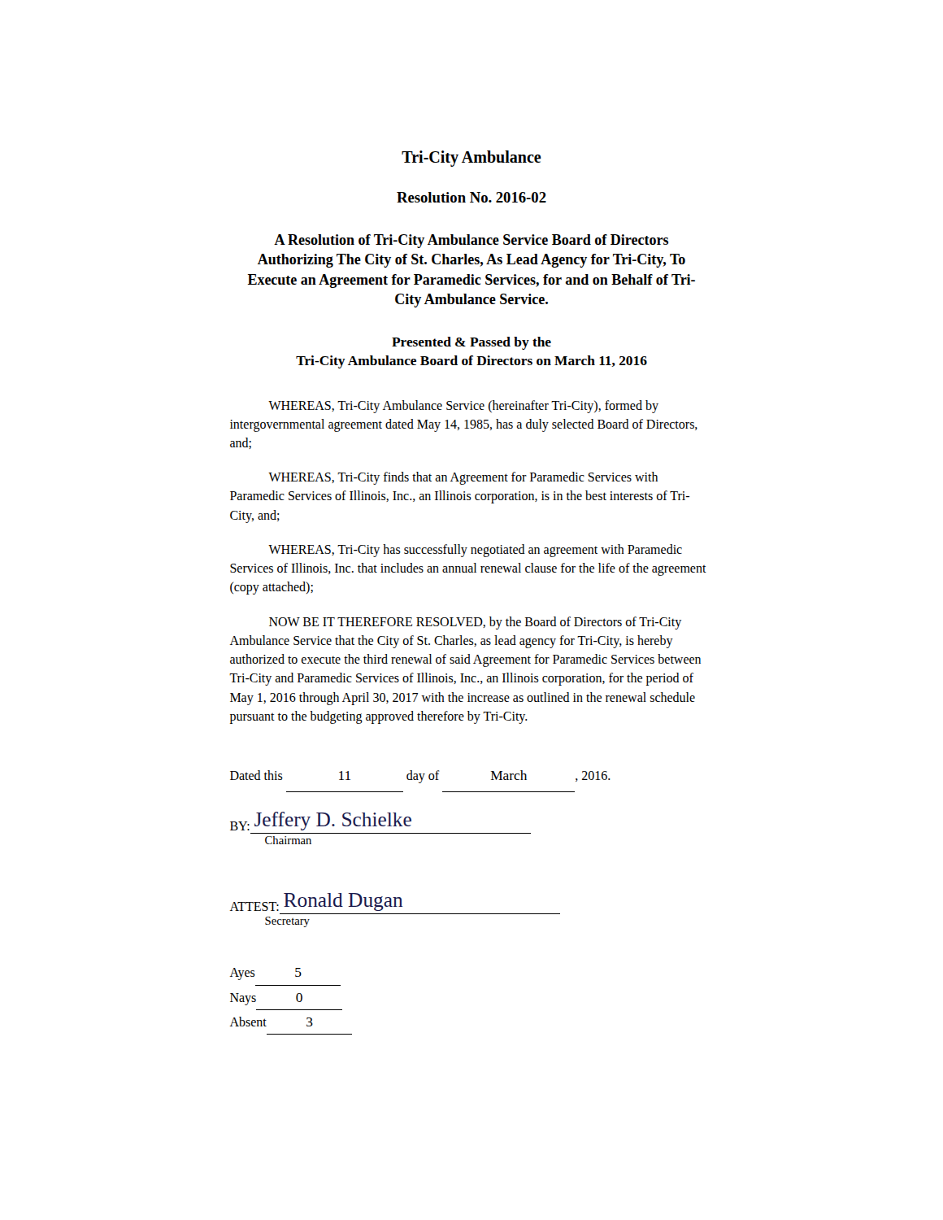Tri-City Ambulance
Resolution No. 2016-02
A Resolution of Tri-City Ambulance Service Board of Directors
Authorizing The City of St. Charles, As Lead Agency for Tri-City, To
Execute an Agreement for Paramedic Services, for and on Behalf of Tri-
City Ambulance Service.
Presented & Passed by the
Tri-City Ambulance Board of Directors on March 11, 2016
WHEREAS, Tri-City Ambulance Service (hereinafter Tri-City), formed by intergovernmental agreement dated May 14, 1985, has a duly selected Board of Directors, and;
WHEREAS, Tri-City finds that an Agreement for Paramedic Services with Paramedic Services of Illinois, Inc., an Illinois corporation, is in the best interests of Tri-City, and;
WHEREAS, Tri-City has successfully negotiated an agreement with Paramedic Services of Illinois, Inc. that includes an annual renewal clause for the life of the agreement (copy attached);
NOW BE IT THEREFORE RESOLVED, by the Board of Directors of Tri-City Ambulance Service that the City of St. Charles, as lead agency for Tri-City, is hereby authorized to execute the third renewal of said Agreement for Paramedic Services between Tri-City and Paramedic Services of Illinois, Inc., an Illinois corporation, for the period of May 1, 2016 through April 30, 2017 with the increase as outlined in the renewal schedule pursuant to the budgeting approved therefore by Tri-City.
Dated this 11 day of March, 2016.
BY: Jeffery D. Schielke Chairman
ATTEST: Ronald Dugan Secretary
Ayes5
Nays0
Absent3